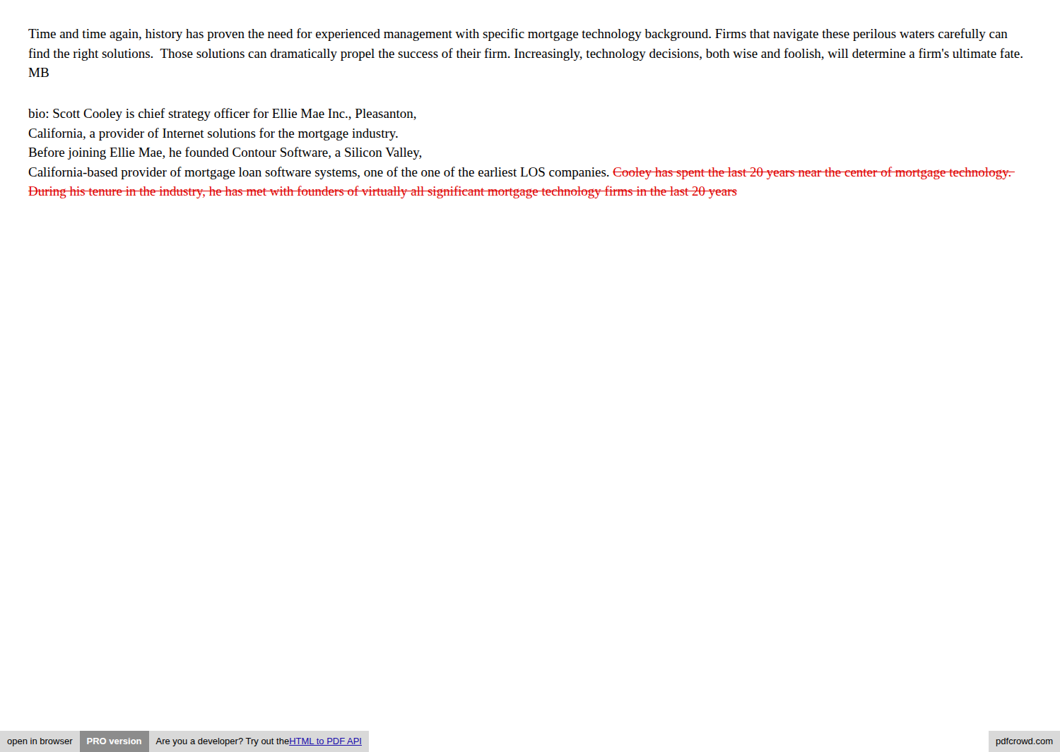Time and time again, history has proven the need for experienced management with specific mortgage technology background. Firms that navigate these perilous waters carefully can find the right solutions. Those solutions can dramatically propel the success of their firm. Increasingly, technology decisions, both wise and foolish, will determine a firm's ultimate fate. MB
bio: Scott Cooley is chief strategy officer for Ellie Mae Inc., Pleasanton, California, a provider of Internet solutions for the mortgage industry. Before joining Ellie Mae, he founded Contour Software, a Silicon Valley, California-based provider of mortgage loan software systems, one of the one of the earliest LOS companies. Cooley has spent the last 20 years near the center of mortgage technology. During his tenure in the industry, he has met with founders of virtually all significant mortgage technology firms in the last 20 years
open in browser
PRO version
Are you a developer? Try out the HTML to PDF API
pdfcrowd.com